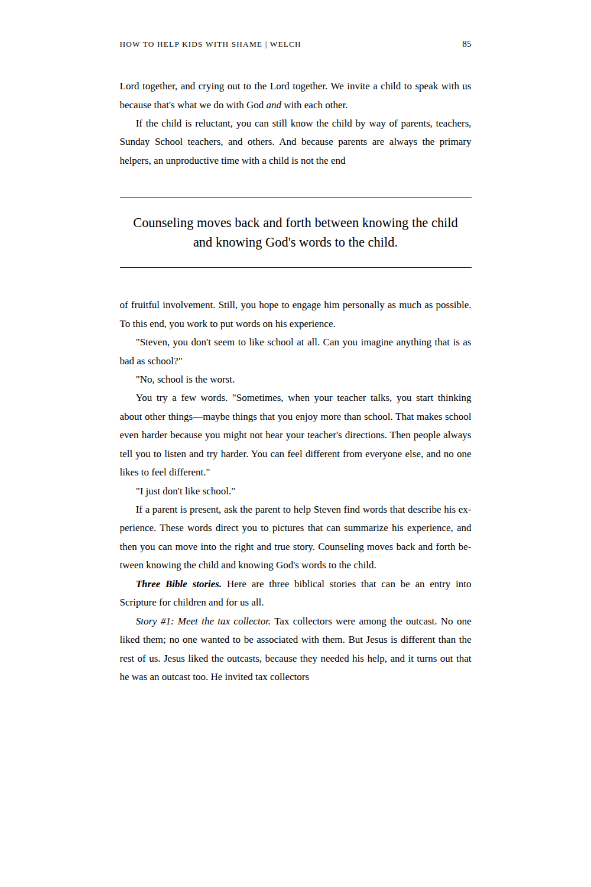How to Help Kids with Shame | Welch 85
Lord together, and crying out to the Lord together. We invite a child to speak with us because that's what we do with God and with each other.
If the child is reluctant, you can still know the child by way of parents, teachers, Sunday School teachers, and others. And because parents are always the primary helpers, an unproductive time with a child is not the end
Counseling moves back and forth between knowing the child and knowing God's words to the child.
of fruitful involvement. Still, you hope to engage him personally as much as possible. To this end, you work to put words on his experience.
"Steven, you don't seem to like school at all. Can you imagine anything that is as bad as school?"
"No, school is the worst.
You try a few words. "Sometimes, when your teacher talks, you start thinking about other things—maybe things that you enjoy more than school. That makes school even harder because you might not hear your teacher's directions. Then people always tell you to listen and try harder. You can feel different from everyone else, and no one likes to feel different."
"I just don't like school."
If a parent is present, ask the parent to help Steven find words that describe his experience. These words direct you to pictures that can summarize his experience, and then you can move into the right and true story. Counseling moves back and forth between knowing the child and knowing God's words to the child.
Three Bible stories. Here are three biblical stories that can be an entry into Scripture for children and for us all.
Story #1: Meet the tax collector. Tax collectors were among the outcast. No one liked them; no one wanted to be associated with them. But Jesus is different than the rest of us. Jesus liked the outcasts, because they needed his help, and it turns out that he was an outcast too. He invited tax collectors